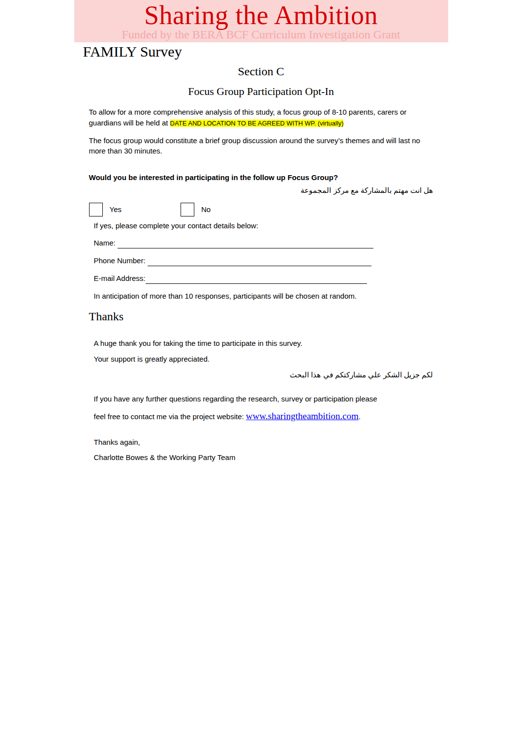Sharing the Ambition
Funded by the BERA BCF Curriculum Investigation Grant
FAMILY Survey
Section C
Focus Group Participation Opt-In
To allow for a more comprehensive analysis of this study, a focus group of 8-10 parents, carers or guardians will be held at DATE AND LOCATION TO BE AGREED WITH WP. (virtually)
The focus group would constitute a brief group discussion around the survey’s themes and will last no more than 30 minutes.
Would you be interested in participating in the follow up Focus Group?
هل انت مهتم بالمشاركة مع مركز المجموعة
Yes No
If yes, please complete your contact details below:
Name:
Phone Number:
E-mail Address:
In anticipation of more than 10 responses, participants will be chosen at random.
Thanks
A huge thank you for taking the time to participate in this survey.
Your support is greatly appreciated.
لكم جزيل الشكر علي مشاركتكم في هذا البحث
If you have any further questions regarding the research, survey or participation please
feel free to contact me via the project website: www.sharingtheambition.com.
Thanks again,
Charlotte Bowes & the Working Party Team